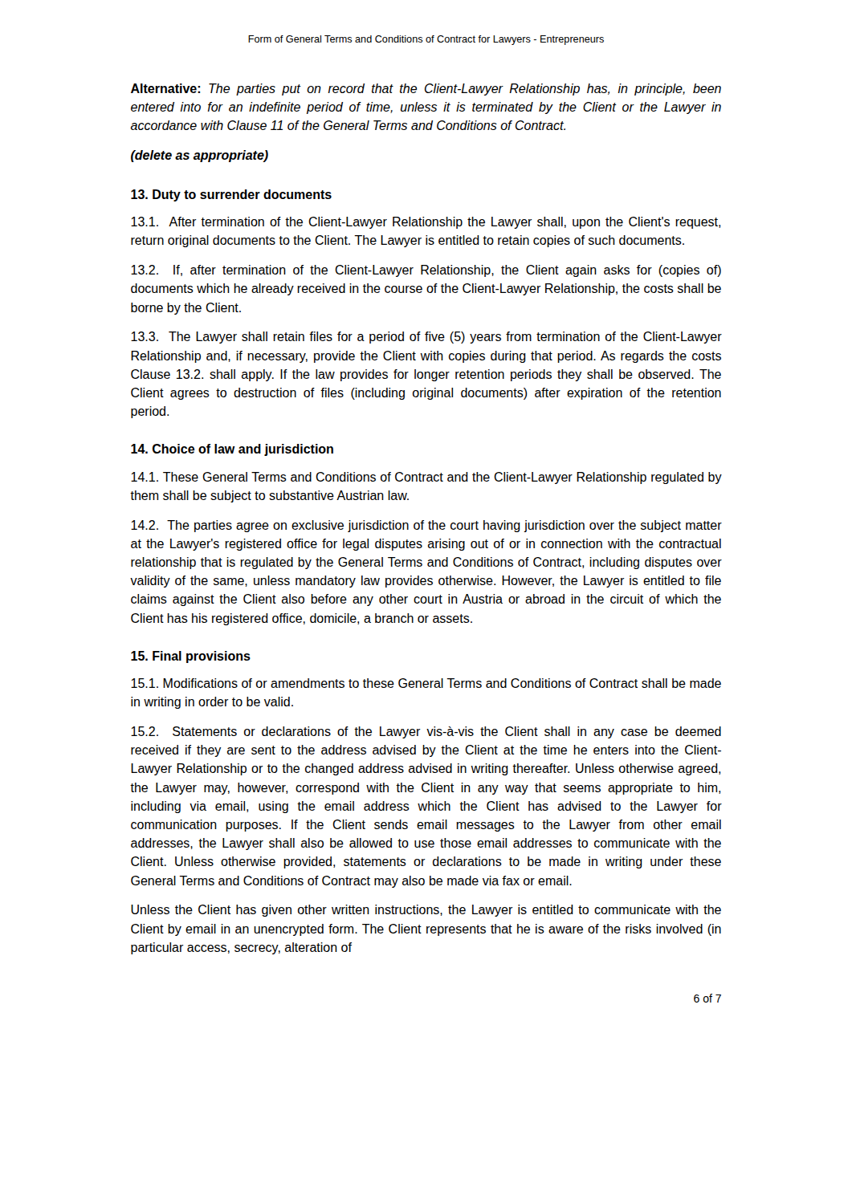Form of General Terms and Conditions of Contract for Lawyers - Entrepreneurs
Alternative: The parties put on record that the Client-Lawyer Relationship has, in principle, been entered into for an indefinite period of time, unless it is terminated by the Client or the Lawyer in accordance with Clause 11 of the General Terms and Conditions of Contract.
(delete as appropriate)
13. Duty to surrender documents
13.1. After termination of the Client-Lawyer Relationship the Lawyer shall, upon the Client's request, return original documents to the Client. The Lawyer is entitled to retain copies of such documents.
13.2. If, after termination of the Client-Lawyer Relationship, the Client again asks for (copies of) documents which he already received in the course of the Client-Lawyer Relationship, the costs shall be borne by the Client.
13.3. The Lawyer shall retain files for a period of five (5) years from termination of the Client-Lawyer Relationship and, if necessary, provide the Client with copies during that period. As regards the costs Clause 13.2. shall apply. If the law provides for longer retention periods they shall be observed. The Client agrees to destruction of files (including original documents) after expiration of the retention period.
14. Choice of law and jurisdiction
14.1. These General Terms and Conditions of Contract and the Client-Lawyer Relationship regulated by them shall be subject to substantive Austrian law.
14.2. The parties agree on exclusive jurisdiction of the court having jurisdiction over the subject matter at the Lawyer's registered office for legal disputes arising out of or in connection with the contractual relationship that is regulated by the General Terms and Conditions of Contract, including disputes over validity of the same, unless mandatory law provides otherwise. However, the Lawyer is entitled to file claims against the Client also before any other court in Austria or abroad in the circuit of which the Client has his registered office, domicile, a branch or assets.
15. Final provisions
15.1. Modifications of or amendments to these General Terms and Conditions of Contract shall be made in writing in order to be valid.
15.2. Statements or declarations of the Lawyer vis-à-vis the Client shall in any case be deemed received if they are sent to the address advised by the Client at the time he enters into the Client-Lawyer Relationship or to the changed address advised in writing thereafter. Unless otherwise agreed, the Lawyer may, however, correspond with the Client in any way that seems appropriate to him, including via email, using the email address which the Client has advised to the Lawyer for communication purposes. If the Client sends email messages to the Lawyer from other email addresses, the Lawyer shall also be allowed to use those email addresses to communicate with the Client. Unless otherwise provided, statements or declarations to be made in writing under these General Terms and Conditions of Contract may also be made via fax or email.
Unless the Client has given other written instructions, the Lawyer is entitled to communicate with the Client by email in an unencrypted form. The Client represents that he is aware of the risks involved (in particular access, secrecy, alteration of
6 of 7